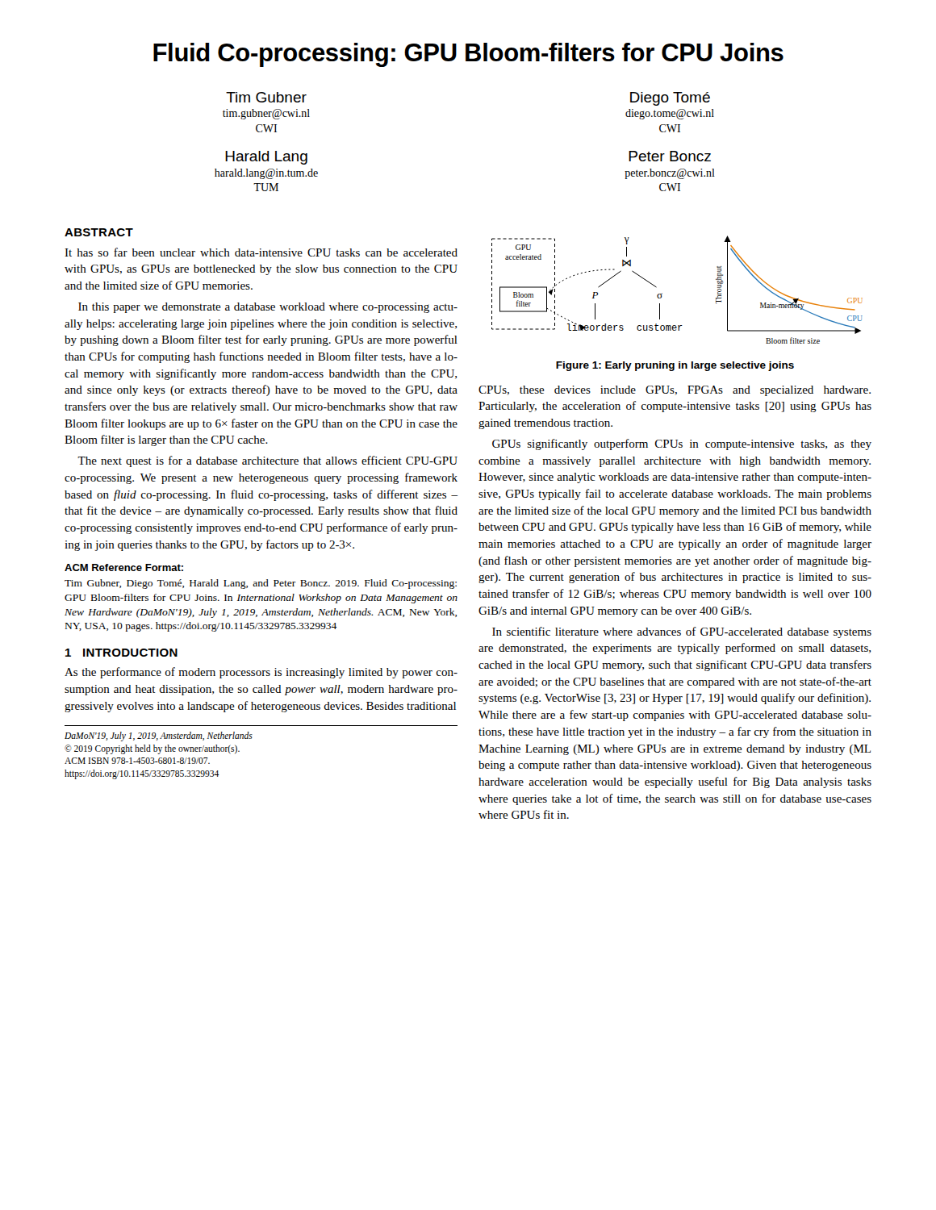Fluid Co-processing: GPU Bloom-filters for CPU Joins
Tim Gubner
tim.gubner@cwi.nl
CWI
Diego Tomé
diego.tome@cwi.nl
CWI
Harald Lang
harald.lang@in.tum.de
TUM
Peter Boncz
peter.boncz@cwi.nl
CWI
ABSTRACT
It has so far been unclear which data-intensive CPU tasks can be accelerated with GPUs, as GPUs are bottlenecked by the slow bus connection to the CPU and the limited size of GPU memories.
In this paper we demonstrate a database workload where co-processing actually helps: accelerating large join pipelines where the join condition is selective, by pushing down a Bloom filter test for early pruning. GPUs are more powerful than CPUs for computing hash functions needed in Bloom filter tests, have a local memory with significantly more random-access bandwidth than the CPU, and since only keys (or extracts thereof) have to be moved to the GPU, data transfers over the bus are relatively small. Our micro-benchmarks show that raw Bloom filter lookups are up to 6× faster on the GPU than on the CPU in case the Bloom filter is larger than the CPU cache.
The next quest is for a database architecture that allows efficient CPU-GPU co-processing. We present a new heterogeneous query processing framework based on fluid co-processing. In fluid co-processing, tasks of different sizes – that fit the device – are dynamically co-processed. Early results show that fluid co-processing consistently improves end-to-end CPU performance of early pruning in join queries thanks to the GPU, by factors up to 2-3×.
ACM Reference Format:
Tim Gubner, Diego Tomé, Harald Lang, and Peter Boncz. 2019. Fluid Co-processing: GPU Bloom-filters for CPU Joins. In International Workshop on Data Management on New Hardware (DaMoN'19), July 1, 2019, Amsterdam, Netherlands. ACM, New York, NY, USA, 10 pages. https://doi.org/10.1145/3329785.3329934
1 INTRODUCTION
As the performance of modern processors is increasingly limited by power consumption and heat dissipation, the so called power wall, modern hardware progressively evolves into a landscape of heterogeneous devices. Besides traditional
DaMoN'19, July 1, 2019, Amsterdam, Netherlands
© 2019 Copyright held by the owner/author(s).
ACM ISBN 978-1-4503-6801-8/19/07.
https://doi.org/10.1145/3329785.3329934
GPU accelerated Bloom filter γ ⋈ P σ lineorders customer Throughput Bloom filter size GPU CPU Main-memory
Figure 1: Early pruning in large selective joins
CPUs, these devices include GPUs, FPGAs and specialized hardware. Particularly, the acceleration of compute-intensive tasks [20] using GPUs has gained tremendous traction.
GPUs significantly outperform CPUs in compute-intensive tasks, as they combine a massively parallel architecture with high bandwidth memory. However, since analytic workloads are data-intensive rather than compute-intensive, GPUs typically fail to accelerate database workloads. The main problems are the limited size of the local GPU memory and the limited PCI bus bandwidth between CPU and GPU. GPUs typically have less than 16 GiB of memory, while main memories attached to a CPU are typically an order of magnitude larger (and flash or other persistent memories are yet another order of magnitude bigger). The current generation of bus architectures in practice is limited to sustained transfer of 12 GiB/s; whereas CPU memory bandwidth is well over 100 GiB/s and internal GPU memory can be over 400 GiB/s.
In scientific literature where advances of GPU-accelerated database systems are demonstrated, the experiments are typically performed on small datasets, cached in the local GPU memory, such that significant CPU-GPU data transfers are avoided; or the CPU baselines that are compared with are not state-of-the-art systems (e.g. VectorWise [3, 23] or Hyper [17, 19] would qualify our definition). While there are a few start-up companies with GPU-accelerated database solutions, these have little traction yet in the industry – a far cry from the situation in Machine Learning (ML) where GPUs are in extreme demand by industry (ML being a compute rather than data-intensive workload). Given that heterogeneous hardware acceleration would be especially useful for Big Data analysis tasks where queries take a lot of time, the search was still on for database use-cases where GPUs fit in.